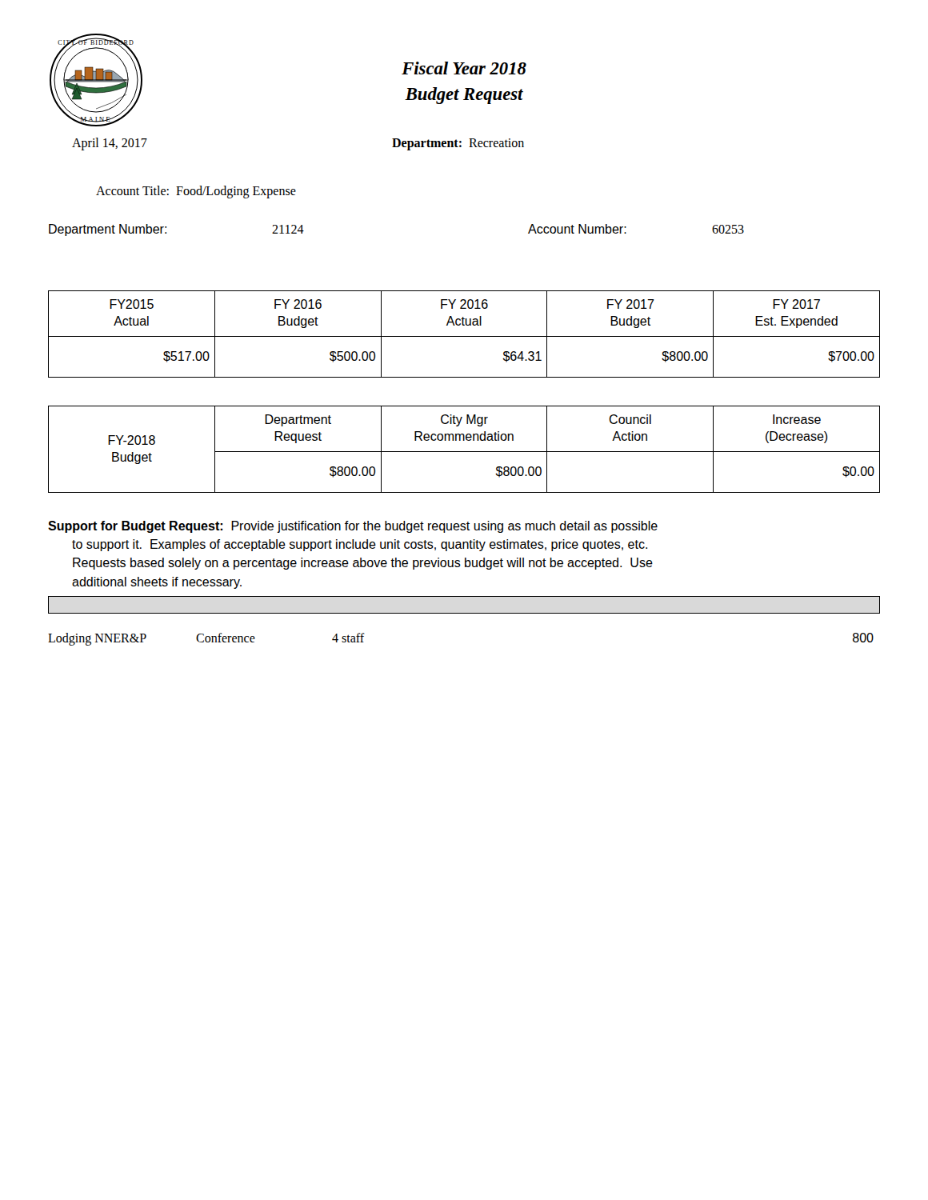CITY OF BIDDEFORD MAINE
Fiscal Year 2018
Budget Request
April 14, 2017
Department: Recreation
Account Title: Food/Lodging Expense
Department Number:
21124
Account Number:
60253
| FY2015 Actual | FY 2016 Budget | FY 2016 Actual | FY 2017 Budget | FY 2017 Est. Expended |
| --- | --- | --- | --- | --- |
| $517.00 | $500.00 | $64.31 | $800.00 | $700.00 |
| FY-2018 Budget | Department Request | City Mgr Recommendation | Council Action | Increase (Decrease) |
| $800.00 | $800.00 | | $0.00 |
Support for Budget Request: Provide justification for the budget request using as much detail as possible
to support it. Examples of acceptable support include unit costs, quantity estimates, price quotes, etc.
Requests based solely on a percentage increase above the previous budget will not be accepted. Use
additional sheets if necessary.
Lodging NNER&P Conference 4 staff 800